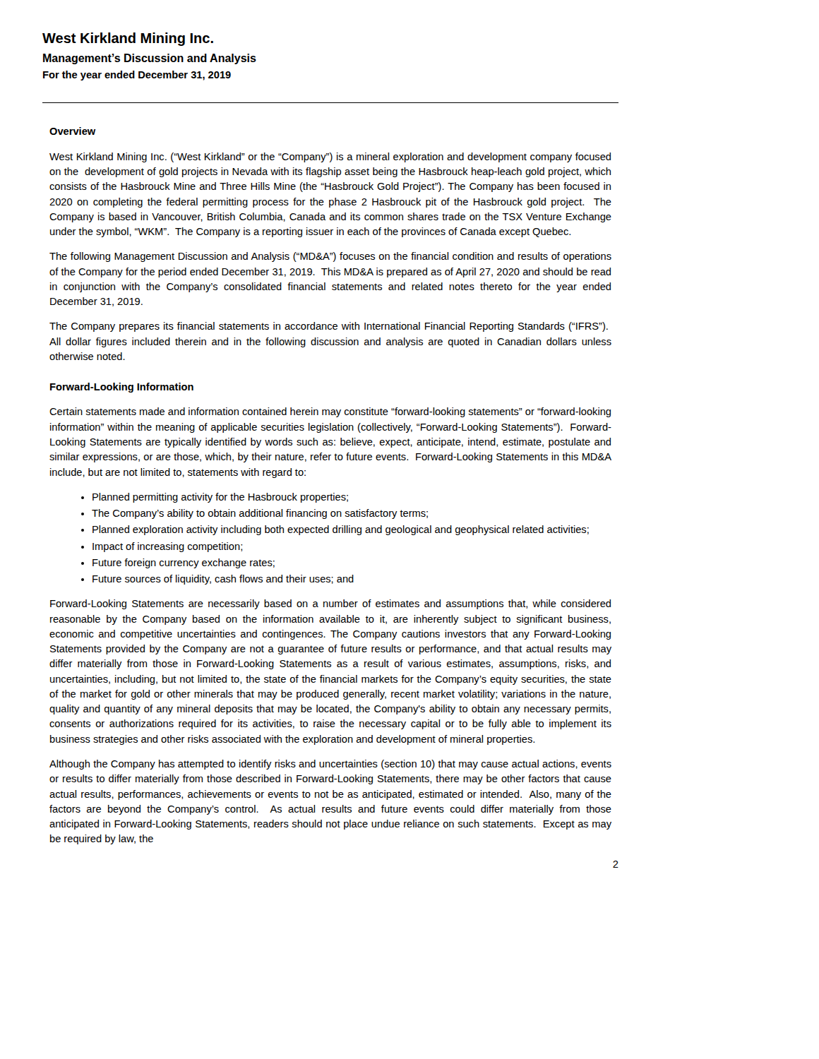West Kirkland Mining Inc.
Management’s Discussion and Analysis
For the year ended December 31, 2019
Overview
West Kirkland Mining Inc. (“West Kirkland” or the “Company”) is a mineral exploration and development company focused on the development of gold projects in Nevada with its flagship asset being the Hasbrouck heap-leach gold project, which consists of the Hasbrouck Mine and Three Hills Mine (the “Hasbrouck Gold Project”). The Company has been focused in 2020 on completing the federal permitting process for the phase 2 Hasbrouck pit of the Hasbrouck gold project. The Company is based in Vancouver, British Columbia, Canada and its common shares trade on the TSX Venture Exchange under the symbol, “WKM”. The Company is a reporting issuer in each of the provinces of Canada except Quebec.
The following Management Discussion and Analysis (“MD&A”) focuses on the financial condition and results of operations of the Company for the period ended December 31, 2019. This MD&A is prepared as of April 27, 2020 and should be read in conjunction with the Company’s consolidated financial statements and related notes thereto for the year ended December 31, 2019.
The Company prepares its financial statements in accordance with International Financial Reporting Standards (“IFRS”). All dollar figures included therein and in the following discussion and analysis are quoted in Canadian dollars unless otherwise noted.
Forward-Looking Information
Certain statements made and information contained herein may constitute “forward-looking statements” or “forward-looking information” within the meaning of applicable securities legislation (collectively, “Forward-Looking Statements”). Forward-Looking Statements are typically identified by words such as: believe, expect, anticipate, intend, estimate, postulate and similar expressions, or are those, which, by their nature, refer to future events. Forward-Looking Statements in this MD&A include, but are not limited to, statements with regard to:
Planned permitting activity for the Hasbrouck properties;
The Company’s ability to obtain additional financing on satisfactory terms;
Planned exploration activity including both expected drilling and geological and geophysical related activities;
Impact of increasing competition;
Future foreign currency exchange rates;
Future sources of liquidity, cash flows and their uses; and
Forward-Looking Statements are necessarily based on a number of estimates and assumptions that, while considered reasonable by the Company based on the information available to it, are inherently subject to significant business, economic and competitive uncertainties and contingences. The Company cautions investors that any Forward-Looking Statements provided by the Company are not a guarantee of future results or performance, and that actual results may differ materially from those in Forward-Looking Statements as a result of various estimates, assumptions, risks, and uncertainties, including, but not limited to, the state of the financial markets for the Company’s equity securities, the state of the market for gold or other minerals that may be produced generally, recent market volatility; variations in the nature, quality and quantity of any mineral deposits that may be located, the Company's ability to obtain any necessary permits, consents or authorizations required for its activities, to raise the necessary capital or to be fully able to implement its business strategies and other risks associated with the exploration and development of mineral properties.
Although the Company has attempted to identify risks and uncertainties (section 10) that may cause actual actions, events or results to differ materially from those described in Forward-Looking Statements, there may be other factors that cause actual results, performances, achievements or events to not be as anticipated, estimated or intended. Also, many of the factors are beyond the Company’s control. As actual results and future events could differ materially from those anticipated in Forward-Looking Statements, readers should not place undue reliance on such statements. Except as may be required by law, the
2